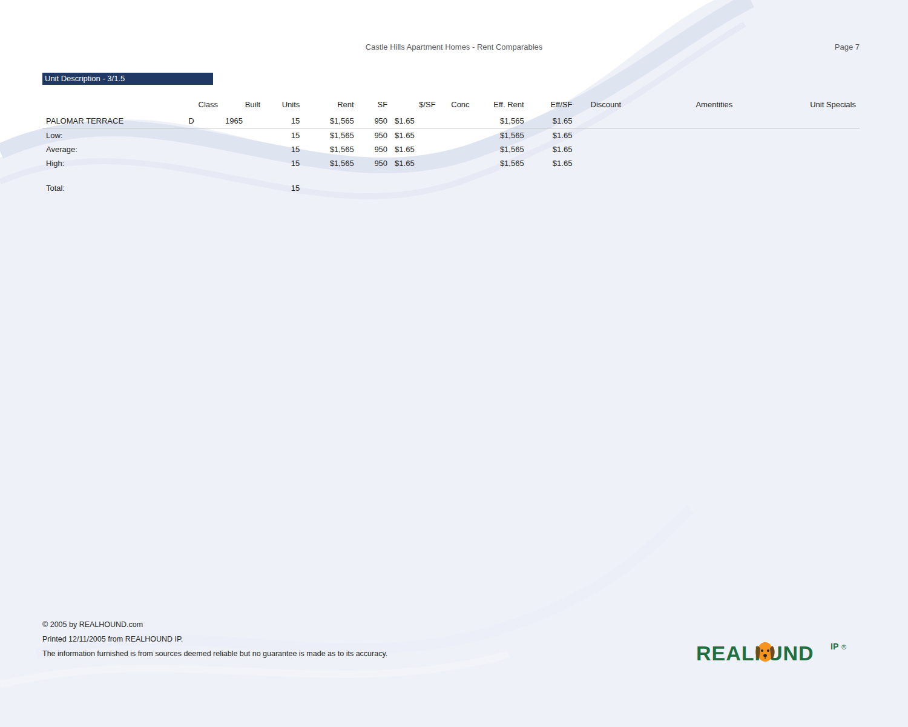Castle Hills Apartment Homes - Rent Comparables
Page 7
Unit Description - 3/1.5
| | Class | Built | Units | Rent | SF | $/SF | Conc | Eff. Rent | Eff/SF | Discount | Amentities | Unit Specials |
| --- | --- | --- | --- | --- | --- | --- | --- | --- | --- | --- | --- | --- |
| PALOMAR TERRACE | D | 1965 | 15 | $1,565 | 950 | $1.65 | | $1,565 | $1.65 | | | |
| Low: | | | 15 | $1,565 | 950 | $1.65 | | $1,565 | $1.65 | | | |
| Average: | | | 15 | $1,565 | 950 | $1.65 | | $1,565 | $1.65 | | | |
| High: | | | 15 | $1,565 | 950 | $1.65 | | $1,565 | $1.65 | | | |
| Total: | | | 15 | | | | | | | | | |
© 2005 by REALHOUND.com
Printed 12/11/2005 from REALHOUND IP.
The information furnished is from sources deemed reliable but no guarantee is made as to its accuracy.
REALH UND IP ®